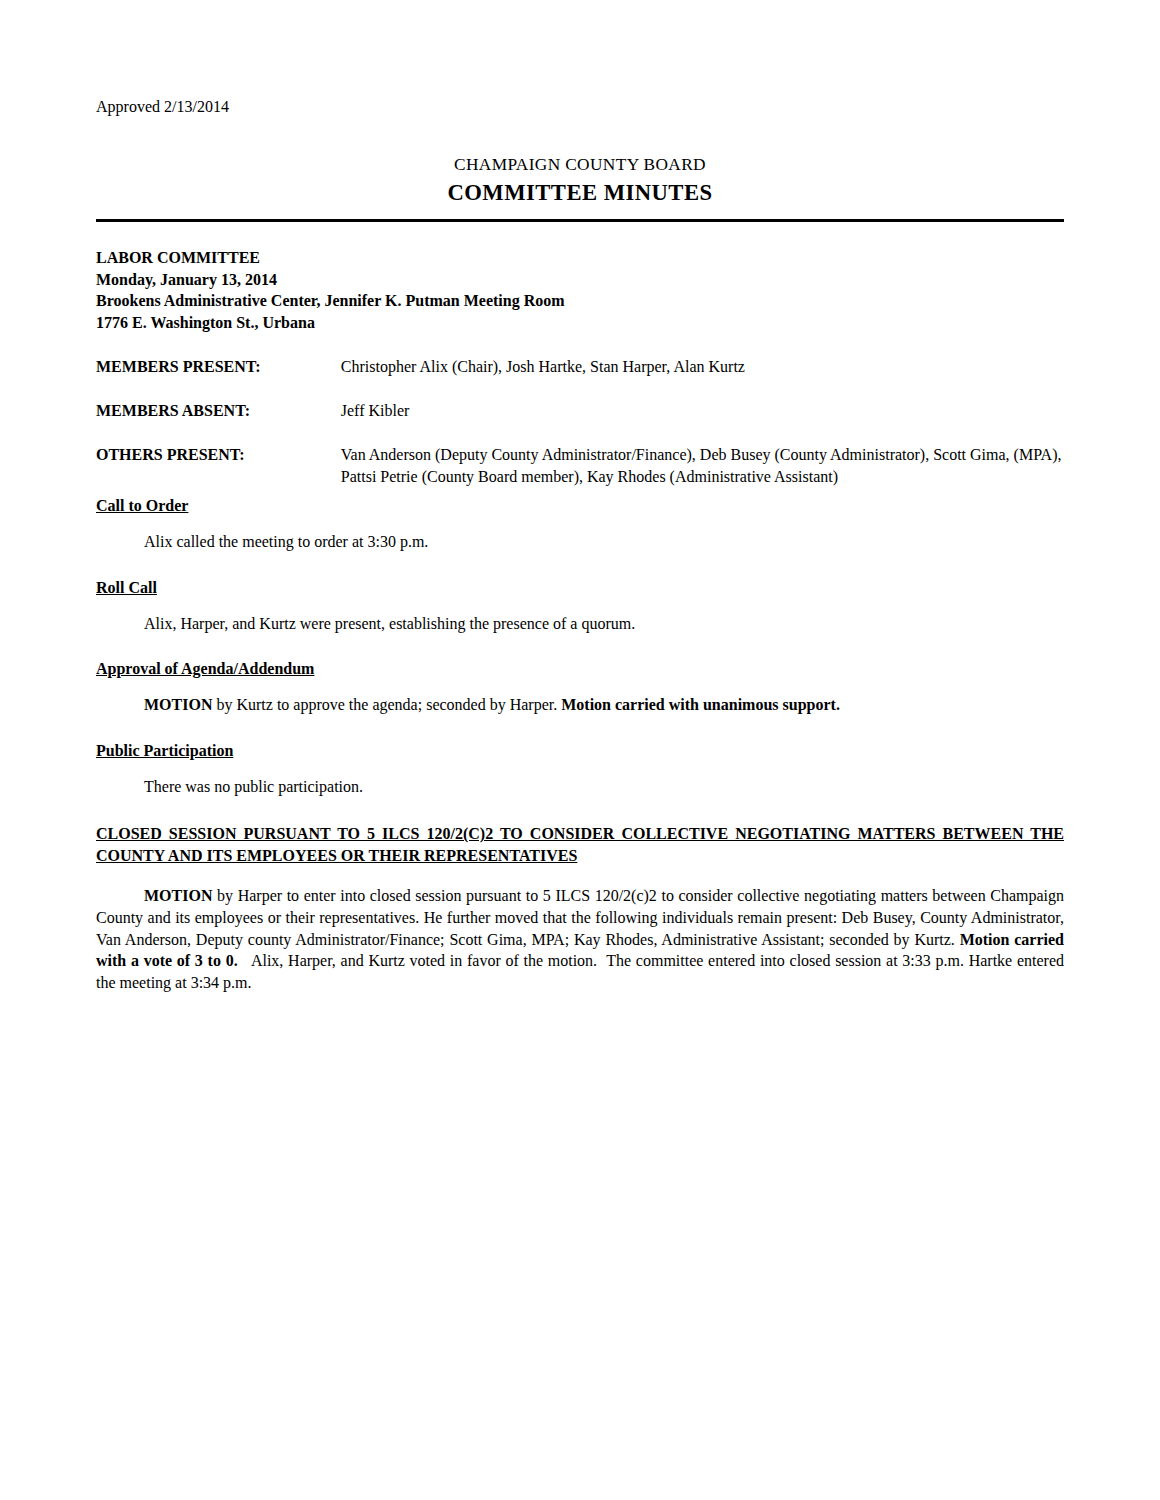Approved 2/13/2014
CHAMPAIGN COUNTY BOARD
COMMITTEE MINUTES
LABOR COMMITTEE
Monday, January 13, 2014
Brookens Administrative Center, Jennifer K. Putman Meeting Room
1776 E. Washington St., Urbana
| MEMBERS PRESENT: | Christopher Alix (Chair), Josh Hartke, Stan Harper, Alan Kurtz |
| MEMBERS ABSENT: | Jeff Kibler |
| OTHERS PRESENT: | Van Anderson (Deputy County Administrator/Finance), Deb Busey (County Administrator), Scott Gima, (MPA), Pattsi Petrie (County Board member), Kay Rhodes (Administrative Assistant) |
Call to Order
Alix called the meeting to order at 3:30 p.m.
Roll Call
Alix, Harper, and Kurtz were present, establishing the presence of a quorum.
Approval of Agenda/Addendum
MOTION by Kurtz to approve the agenda; seconded by Harper. Motion carried with unanimous support.
Public Participation
There was no public participation.
Closed Session Pursuant to 5 ILCS 120/2(c)2 to Consider Collective Negotiating Matters Between the County and Its Employees or Their Representatives
MOTION by Harper to enter into closed session pursuant to 5 ILCS 120/2(c)2 to consider collective negotiating matters between Champaign County and its employees or their representatives. He further moved that the following individuals remain present: Deb Busey, County Administrator, Van Anderson, Deputy county Administrator/Finance; Scott Gima, MPA; Kay Rhodes, Administrative Assistant; seconded by Kurtz. Motion carried with a vote of 3 to 0. Alix, Harper, and Kurtz voted in favor of the motion. The committee entered into closed session at 3:33 p.m. Hartke entered the meeting at 3:34 p.m.